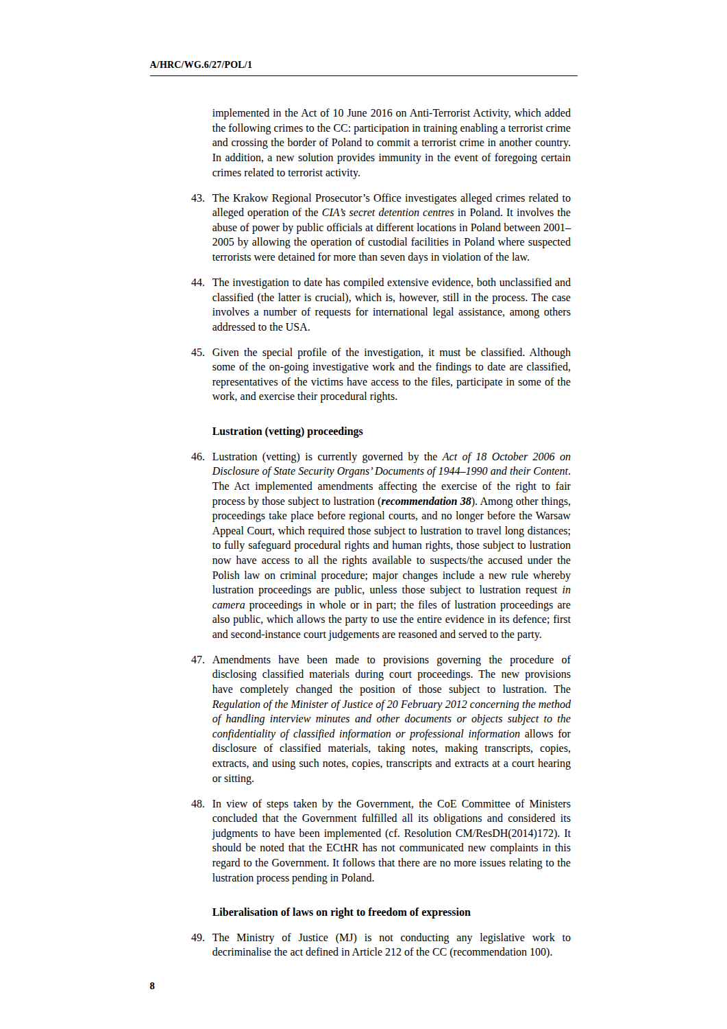A/HRC/WG.6/27/POL/1
implemented in the Act of 10 June 2016 on Anti-Terrorist Activity, which added the following crimes to the CC: participation in training enabling a terrorist crime and crossing the border of Poland to commit a terrorist crime in another country. In addition, a new solution provides immunity in the event of foregoing certain crimes related to terrorist activity.
43. The Krakow Regional Prosecutor’s Office investigates alleged crimes related to alleged operation of the CIA’s secret detention centres in Poland. It involves the abuse of power by public officials at different locations in Poland between 2001–2005 by allowing the operation of custodial facilities in Poland where suspected terrorists were detained for more than seven days in violation of the law.
44. The investigation to date has compiled extensive evidence, both unclassified and classified (the latter is crucial), which is, however, still in the process. The case involves a number of requests for international legal assistance, among others addressed to the USA.
45. Given the special profile of the investigation, it must be classified. Although some of the on-going investigative work and the findings to date are classified, representatives of the victims have access to the files, participate in some of the work, and exercise their procedural rights.
Lustration (vetting) proceedings
46. Lustration (vetting) is currently governed by the Act of 18 October 2006 on Disclosure of State Security Organs’ Documents of 1944–1990 and their Content. The Act implemented amendments affecting the exercise of the right to fair process by those subject to lustration (recommendation 38). Among other things, proceedings take place before regional courts, and no longer before the Warsaw Appeal Court, which required those subject to lustration to travel long distances; to fully safeguard procedural rights and human rights, those subject to lustration now have access to all the rights available to suspects/the accused under the Polish law on criminal procedure; major changes include a new rule whereby lustration proceedings are public, unless those subject to lustration request in camera proceedings in whole or in part; the files of lustration proceedings are also public, which allows the party to use the entire evidence in its defence; first and second-instance court judgements are reasoned and served to the party.
47. Amendments have been made to provisions governing the procedure of disclosing classified materials during court proceedings. The new provisions have completely changed the position of those subject to lustration. The Regulation of the Minister of Justice of 20 February 2012 concerning the method of handling interview minutes and other documents or objects subject to the confidentiality of classified information or professional information allows for disclosure of classified materials, taking notes, making transcripts, copies, extracts, and using such notes, copies, transcripts and extracts at a court hearing or sitting.
48. In view of steps taken by the Government, the CoE Committee of Ministers concluded that the Government fulfilled all its obligations and considered its judgments to have been implemented (cf. Resolution CM/ResDH(2014)172). It should be noted that the ECtHR has not communicated new complaints in this regard to the Government. It follows that there are no more issues relating to the lustration process pending in Poland.
Liberalisation of laws on right to freedom of expression
49. The Ministry of Justice (MJ) is not conducting any legislative work to decriminalise the act defined in Article 212 of the CC (recommendation 100).
8